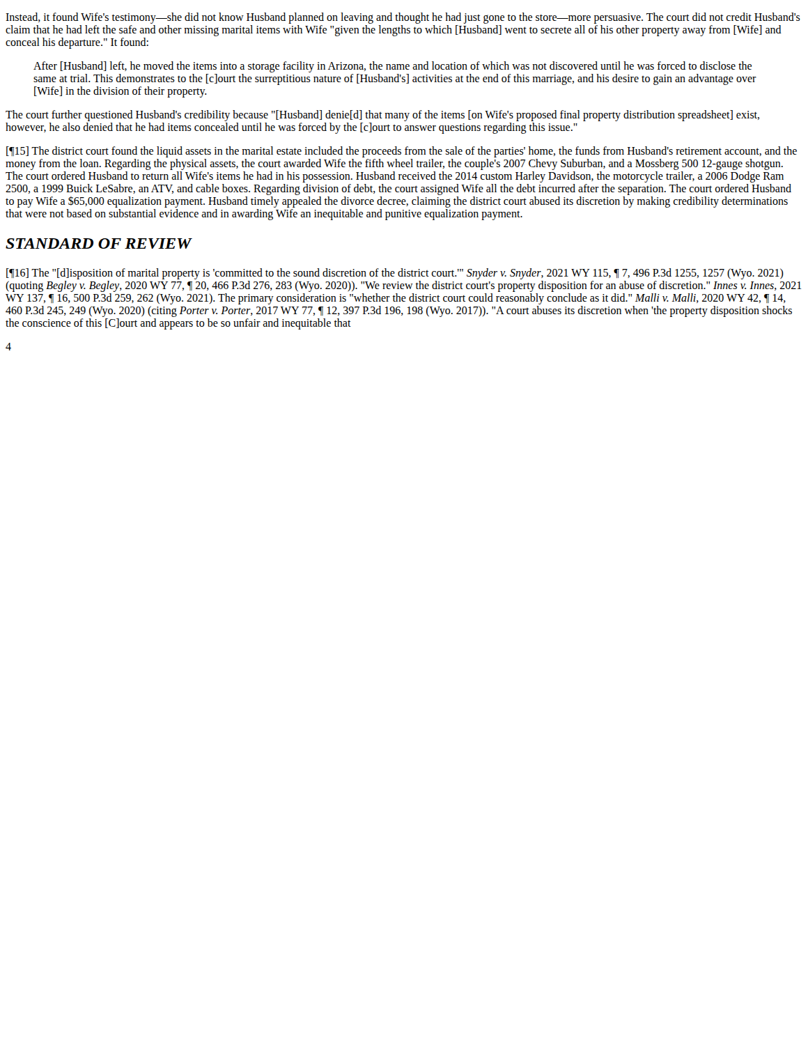Instead, it found Wife's testimony—she did not know Husband planned on leaving and thought he had just gone to the store—more persuasive. The court did not credit Husband's claim that he had left the safe and other missing marital items with Wife "given the lengths to which [Husband] went to secrete all of his other property away from [Wife] and conceal his departure." It found:
After [Husband] left, he moved the items into a storage facility in Arizona, the name and location of which was not discovered until he was forced to disclose the same at trial. This demonstrates to the [c]ourt the surreptitious nature of [Husband's] activities at the end of this marriage, and his desire to gain an advantage over [Wife] in the division of their property.
The court further questioned Husband's credibility because "[Husband] denie[d] that many of the items [on Wife's proposed final property distribution spreadsheet] exist, however, he also denied that he had items concealed until he was forced by the [c]ourt to answer questions regarding this issue."
[¶15] The district court found the liquid assets in the marital estate included the proceeds from the sale of the parties' home, the funds from Husband's retirement account, and the money from the loan. Regarding the physical assets, the court awarded Wife the fifth wheel trailer, the couple's 2007 Chevy Suburban, and a Mossberg 500 12-gauge shotgun. The court ordered Husband to return all Wife's items he had in his possession. Husband received the 2014 custom Harley Davidson, the motorcycle trailer, a 2006 Dodge Ram 2500, a 1999 Buick LeSabre, an ATV, and cable boxes. Regarding division of debt, the court assigned Wife all the debt incurred after the separation. The court ordered Husband to pay Wife a $65,000 equalization payment. Husband timely appealed the divorce decree, claiming the district court abused its discretion by making credibility determinations that were not based on substantial evidence and in awarding Wife an inequitable and punitive equalization payment.
STANDARD OF REVIEW
[¶16] The "[d]isposition of marital property is 'committed to the sound discretion of the district court.'" Snyder v. Snyder, 2021 WY 115, ¶ 7, 496 P.3d 1255, 1257 (Wyo. 2021) (quoting Begley v. Begley, 2020 WY 77, ¶ 20, 466 P.3d 276, 283 (Wyo. 2020)). "We review the district court's property disposition for an abuse of discretion." Innes v. Innes, 2021 WY 137, ¶ 16, 500 P.3d 259, 262 (Wyo. 2021). The primary consideration is "whether the district court could reasonably conclude as it did." Malli v. Malli, 2020 WY 42, ¶ 14, 460 P.3d 245, 249 (Wyo. 2020) (citing Porter v. Porter, 2017 WY 77, ¶ 12, 397 P.3d 196, 198 (Wyo. 2017)). "A court abuses its discretion when 'the property disposition shocks the conscience of this [C]ourt and appears to be so unfair and inequitable that
4